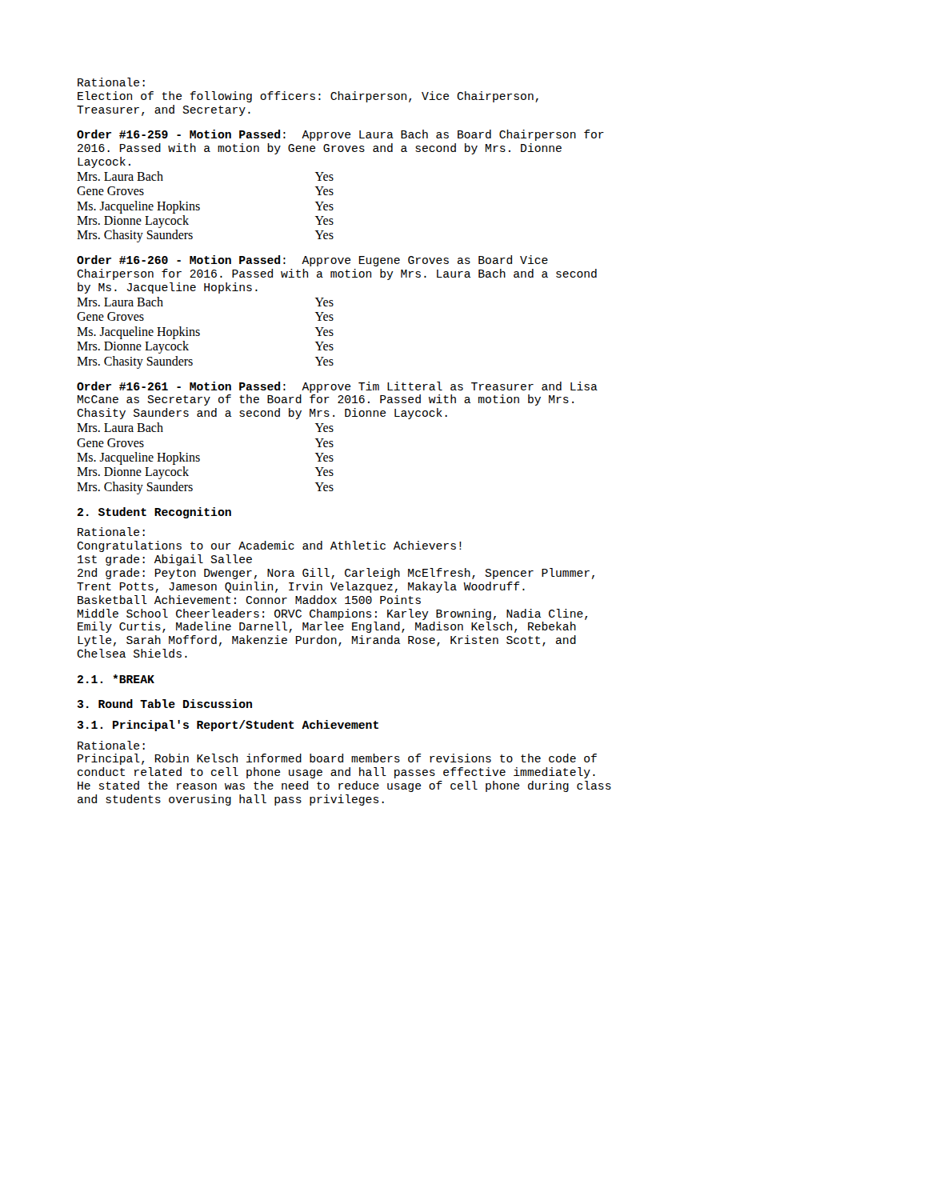Rationale: Election of the following officers: Chairperson, Vice Chairperson, Treasurer, and Secretary.
Order #16-259 - Motion Passed: Approve Laura Bach as Board Chairperson for 2016. Passed with a motion by Gene Groves and a second by Mrs. Dionne Laycock.
| Mrs. Laura Bach | Yes |
| Gene Groves | Yes |
| Ms. Jacqueline Hopkins | Yes |
| Mrs. Dionne Laycock | Yes |
| Mrs. Chasity Saunders | Yes |
Order #16-260 - Motion Passed: Approve Eugene Groves as Board Vice Chairperson for 2016. Passed with a motion by Mrs. Laura Bach and a second by Ms. Jacqueline Hopkins.
| Mrs. Laura Bach | Yes |
| Gene Groves | Yes |
| Ms. Jacqueline Hopkins | Yes |
| Mrs. Dionne Laycock | Yes |
| Mrs. Chasity Saunders | Yes |
Order #16-261 - Motion Passed: Approve Tim Litteral as Treasurer and Lisa McCane as Secretary of the Board for 2016. Passed with a motion by Mrs. Chasity Saunders and a second by Mrs. Dionne Laycock.
| Mrs. Laura Bach | Yes |
| Gene Groves | Yes |
| Ms. Jacqueline Hopkins | Yes |
| Mrs. Dionne Laycock | Yes |
| Mrs. Chasity Saunders | Yes |
2. Student Recognition
Rationale: Congratulations to our Academic and Athletic Achievers! 1st grade: Abigail Sallee 2nd grade: Peyton Dwenger, Nora Gill, Carleigh McElfresh, Spencer Plummer, Trent Potts, Jameson Quinlin, Irvin Velazquez, Makayla Woodruff. Basketball Achievement: Connor Maddox 1500 Points Middle School Cheerleaders: ORVC Champions: Karley Browning, Nadia Cline, Emily Curtis, Madeline Darnell, Marlee England, Madison Kelsch, Rebekah Lytle, Sarah Mofford, Makenzie Purdon, Miranda Rose, Kristen Scott, and Chelsea Shields.
2.1. *BREAK
3. Round Table Discussion
3.1. Principal's Report/Student Achievement
Rationale: Principal, Robin Kelsch informed board members of revisions to the code of conduct related to cell phone usage and hall passes effective immediately. He stated the reason was the need to reduce usage of cell phone during class and students overusing hall pass privileges.